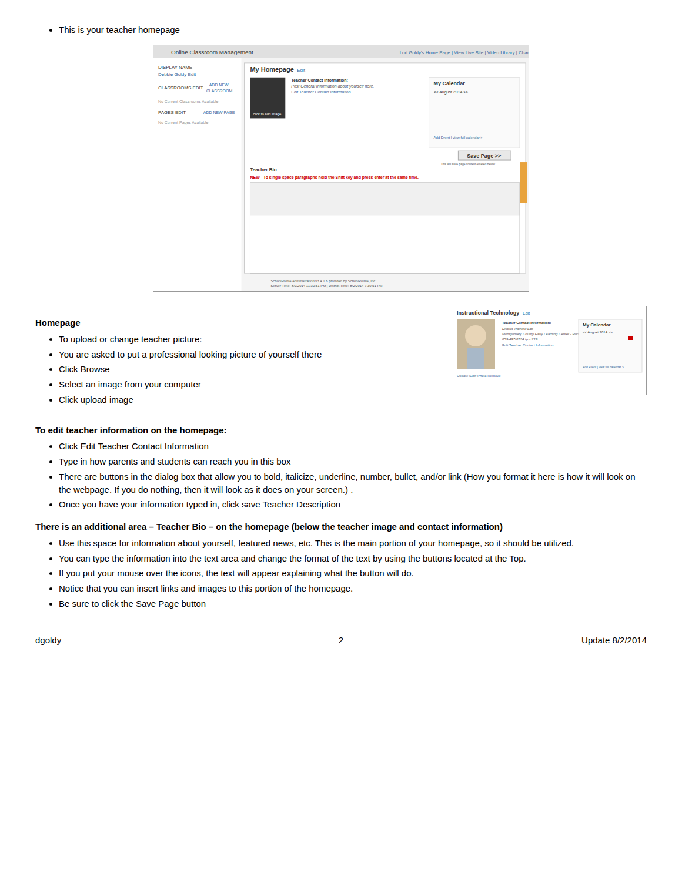This is your teacher homepage
Homepage
To upload or change teacher picture:
You are asked to put a professional looking picture of yourself there
Click Browse
Select an image from your computer
Click upload image
To edit teacher information on the homepage:
Click Edit Teacher Contact Information
Type in how parents and students can reach you in this box
There are buttons in the dialog box that allow you to bold, italicize, underline, number, bullet, and/or link (How you format it here is how it will look on the webpage. If you do nothing, then it will look as it does on your screen.) .
Once you have your information typed in, click save Teacher Description
There is an additional area – Teacher Bio – on the homepage (below the teacher image and contact information)
Use this space for information about yourself, featured news, etc. This is the main portion of your homepage, so it should be utilized.
You can type the information into the text area and change the format of the text by using the buttons located at the Top.
If you put your mouse over the icons, the text will appear explaining what the button will do.
Notice that you can insert links and images to this portion of the homepage.
Be sure to click the Save Page button
dgoldy
2
Update 8/2/2014